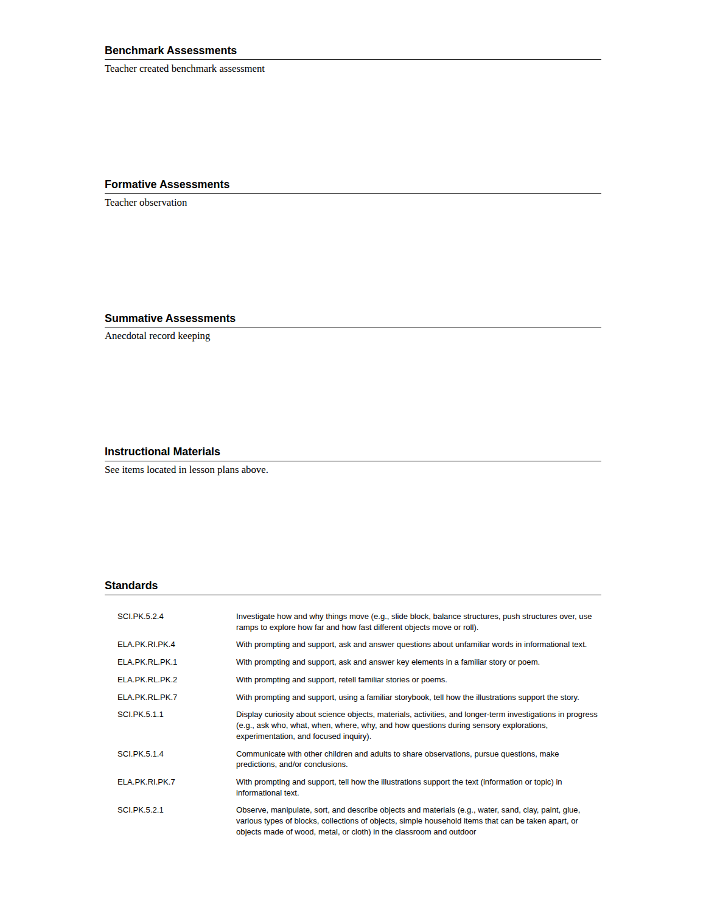Benchmark Assessments
Teacher created benchmark assessment
Formative Assessments
Teacher observation
Summative Assessments
Anecdotal record keeping
Instructional Materials
See items located in lesson plans above.
Standards
| SCI.PK.5.2.4 | Investigate how and why things move (e.g., slide block, balance structures, push structures over, use ramps to explore how far and how fast different objects move or roll). |
| ELA.PK.RI.PK.4 | With prompting and support, ask and answer questions about unfamiliar words in informational text. |
| ELA.PK.RL.PK.1 | With prompting and support, ask and answer key elements in a familiar story or poem. |
| ELA.PK.RL.PK.2 | With prompting and support, retell familiar stories or poems. |
| ELA.PK.RL.PK.7 | With prompting and support, using a familiar storybook, tell how the illustrations support the story. |
| SCI.PK.5.1.1 | Display curiosity about science objects, materials, activities, and longer-term investigations in progress (e.g., ask who, what, when, where, why, and how questions during sensory explorations, experimentation, and focused inquiry). |
| SCI.PK.5.1.4 | Communicate with other children and adults to share observations, pursue questions, make predictions, and/or conclusions. |
| ELA.PK.RI.PK.7 | With prompting and support, tell how the illustrations support the text (information or topic) in informational text. |
| SCI.PK.5.2.1 | Observe, manipulate, sort, and describe objects and materials (e.g., water, sand, clay, paint, glue, various types of blocks, collections of objects, simple household items that can be taken apart, or objects made of wood, metal, or cloth) in the classroom and outdoor |